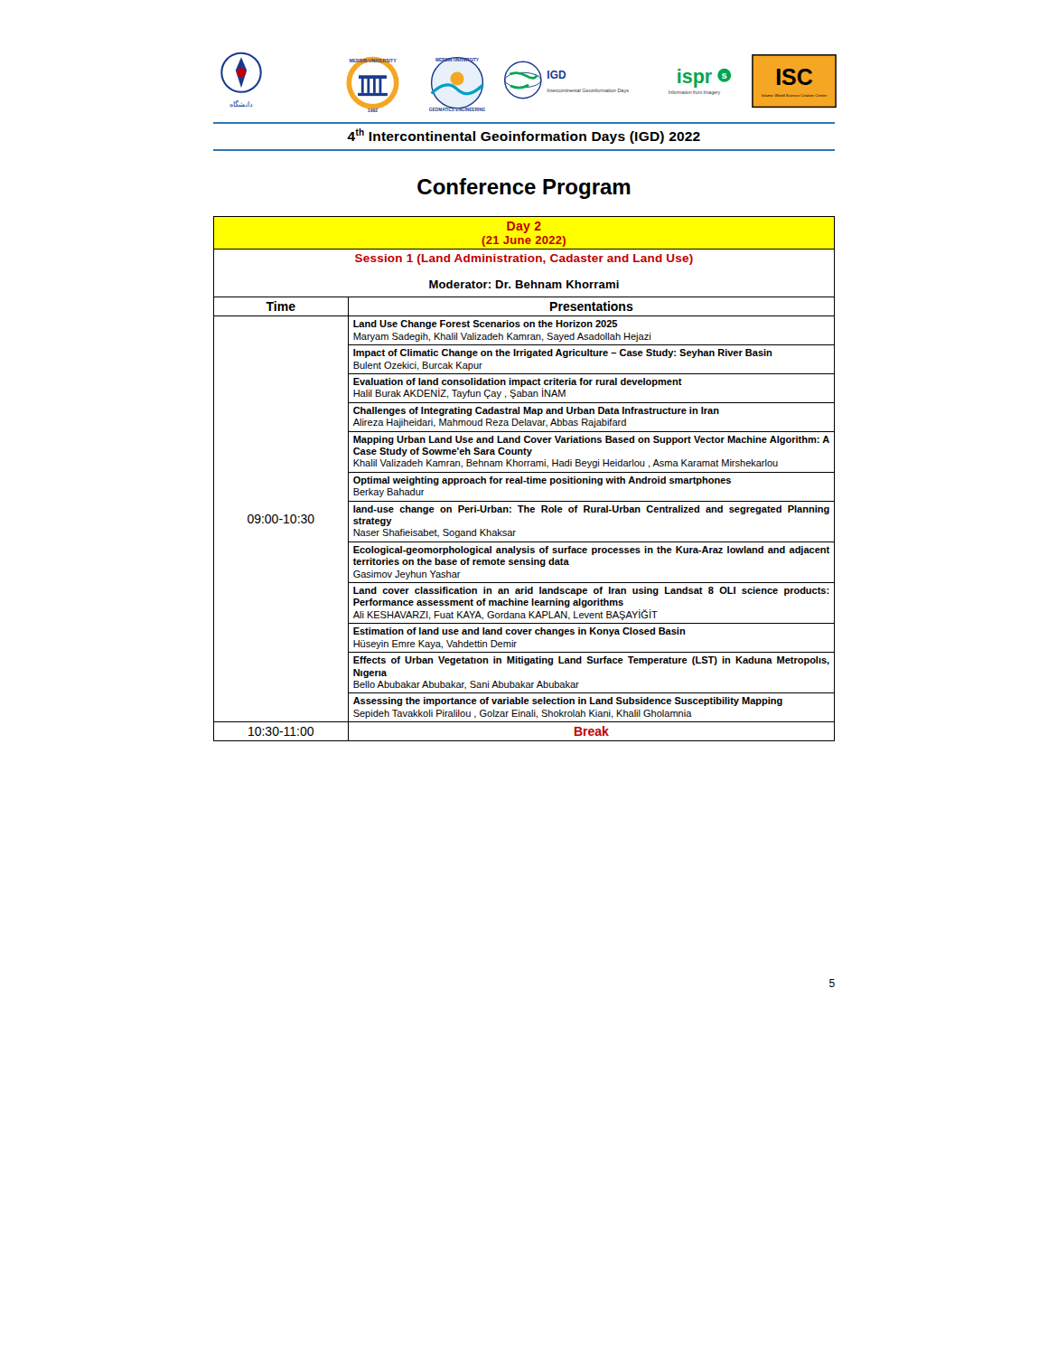4th Intercontinental Geoinformation Days (IGD) 2022
Conference Program
| Day 2 (21 June 2022) |
| Session 1 (Land Administration, Cadaster and Land Use) Moderator: Dr. Behnam Khorrami |
| Time | Presentations |
| 09:00-10:30 | Land Use Change Forest Scenarios on the Horizon 2025 Maryam Sadegih, Khalil Valizadeh Kamran, Sayed Asadollah Hejazi |
| Impact of Climatic Change on the Irrigated Agriculture – Case Study: Seyhan River Basin Bulent Ozekici, Burcak Kapur |
| Evaluation of land consolidation impact criteria for rural development Halil Burak AKDENİZ, Tayfun Çay , Şaban İNAM |
| Challenges of Integrating Cadastral Map and Urban Data Infrastructure in Iran Alireza Hajiheidari, Mahmoud Reza Delavar, Abbas Rajabifard |
| Mapping Urban Land Use and Land Cover Variations Based on Support Vector Machine Algorithm: A Case Study of Sowme'eh Sara County Khalil Valizadeh Kamran, Behnam Khorrami, Hadi Beygi Heidarlou , Asma Karamat Mirshekarlou |
| Optimal weighting approach for real-time positioning with Android smartphones Berkay Bahadur |
| land-use change on Peri-Urban: The Role of Rural-Urban Centralized and segregated Planning strategy Naser Shafieisabet, Sogand Khaksar |
| Ecological-geomorphological analysis of surface processes in the Kura-Araz lowland and adjacent territories on the base of remote sensing data Gasimov Jeyhun Yashar |
| Land cover classification in an arid landscape of Iran using Landsat 8 OLI science products: Performance assessment of machine learning algorithms Ali KESHAVARZI, Fuat KAYA, Gordana KAPLAN, Levent BAŞAYİĞİT |
| Estimation of land use and land cover changes in Konya Closed Basin Hüseyin Emre Kaya, Vahdettin Demir |
| Effects of Urban Vegetatıon in Mitigating Land Surface Temperature (LST) in Kaduna Metropolıs, Nıgerıa Bello Abubakar Abubakar, Sani Abubakar Abubakar |
| Assessing the importance of variable selection in Land Subsidence Susceptibility Mapping Sepideh Tavakkoli Piralilou , Golzar Einali, Shokrolah Kiani, Khalil Gholamnia |
| 10:30-11:00 | Break |
5